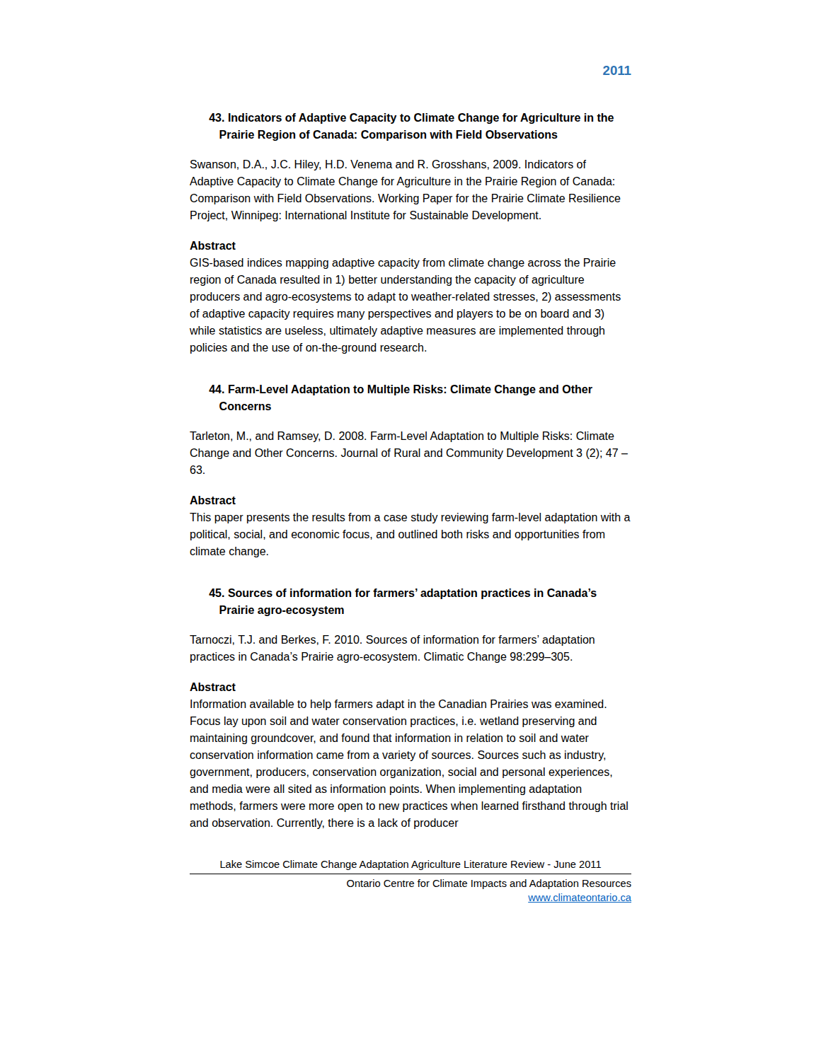2011
43. Indicators of Adaptive Capacity to Climate Change for Agriculture in the Prairie Region of Canada: Comparison with Field Observations
Swanson, D.A., J.C. Hiley, H.D. Venema and R. Grosshans, 2009. Indicators of Adaptive Capacity to Climate Change for Agriculture in the Prairie Region of Canada: Comparison with Field Observations. Working Paper for the Prairie Climate Resilience Project, Winnipeg: International Institute for Sustainable Development.
Abstract
GIS-based indices mapping adaptive capacity from climate change across the Prairie region of Canada resulted in 1) better understanding the capacity of agriculture producers and agro-ecosystems to adapt to weather-related stresses, 2) assessments of adaptive capacity requires many perspectives and players to be on board and 3) while statistics are useless, ultimately adaptive measures are implemented through policies and the use of on-the-ground research.
44. Farm-Level Adaptation to Multiple Risks: Climate Change and Other Concerns
Tarleton, M., and Ramsey, D. 2008. Farm-Level Adaptation to Multiple Risks: Climate Change and Other Concerns. Journal of Rural and Community Development 3 (2); 47 – 63.
Abstract
This paper presents the results from a case study reviewing farm-level adaptation with a political, social, and economic focus, and outlined both risks and opportunities from climate change.
45. Sources of information for farmers’ adaptation practices in Canada’s Prairie agro-ecosystem
Tarnoczi, T.J. and Berkes, F. 2010. Sources of information for farmers’ adaptation practices in Canada’s Prairie agro-ecosystem. Climatic Change 98:299–305.
Abstract
Information available to help farmers adapt in the Canadian Prairies was examined. Focus lay upon soil and water conservation practices, i.e. wetland preserving and maintaining groundcover, and found that information in relation to soil and water conservation information came from a variety of sources. Sources such as industry, government, producers, conservation organization, social and personal experiences, and media were all sited as information points. When implementing adaptation methods, farmers were more open to new practices when learned firsthand through trial and observation. Currently, there is a lack of producer
Lake Simcoe Climate Change Adaptation Agriculture Literature Review - June 2011
Ontario Centre for Climate Impacts and Adaptation Resources
www.climateontario.ca